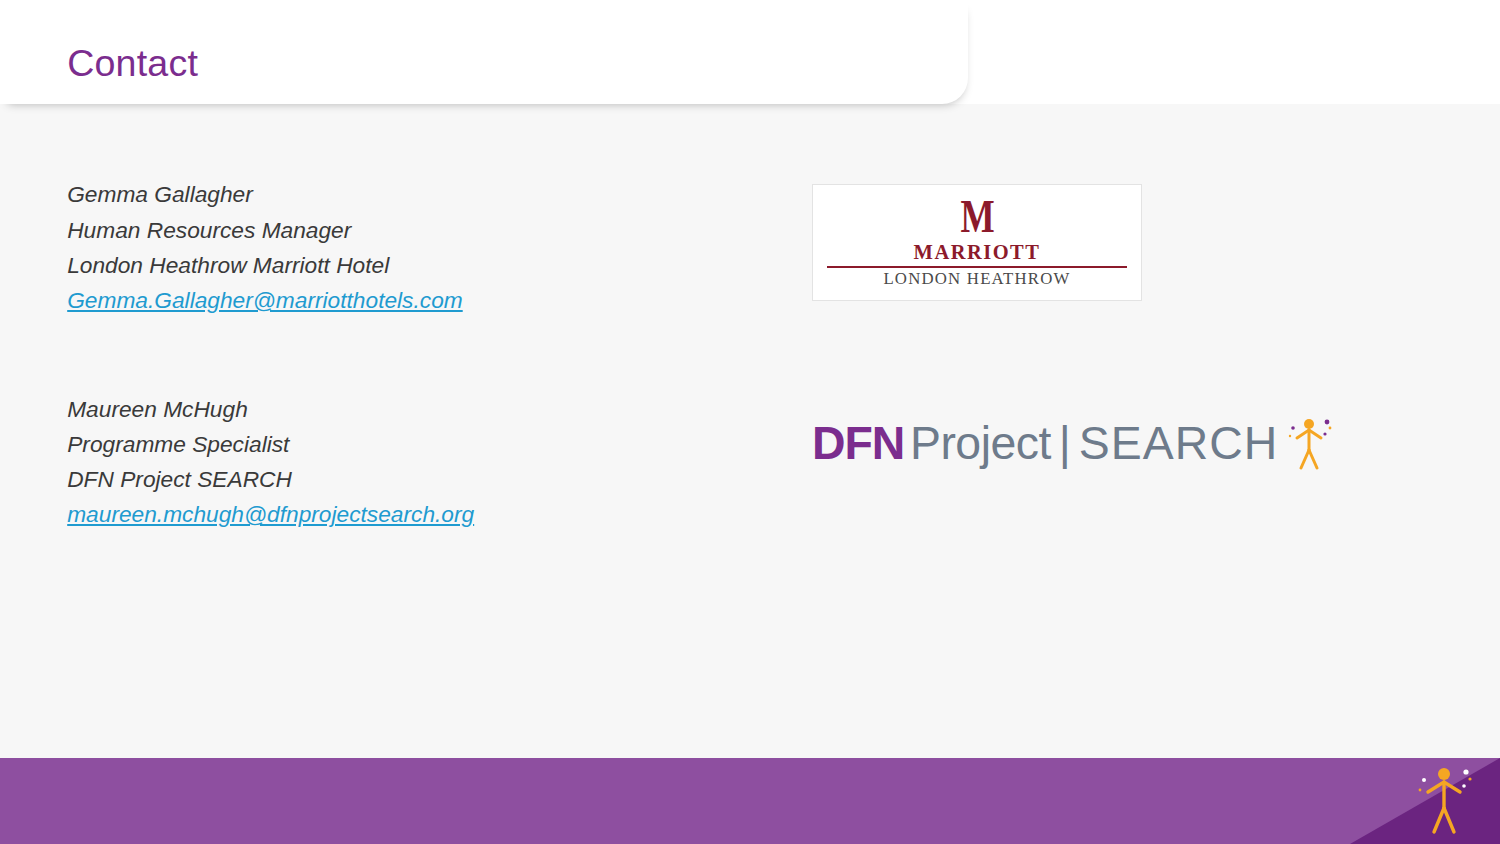Contact
Gemma Gallagher
Human Resources Manager
London Heathrow Marriott Hotel
Gemma.Gallagher@marriotthotels.com
Maureen McHugh
Programme Specialist
DFN Project SEARCH
maureen.mchugh@dfnprojectsearch.org
M MARRIOTT LONDON HEATHROW
DFN Project | SEARCH